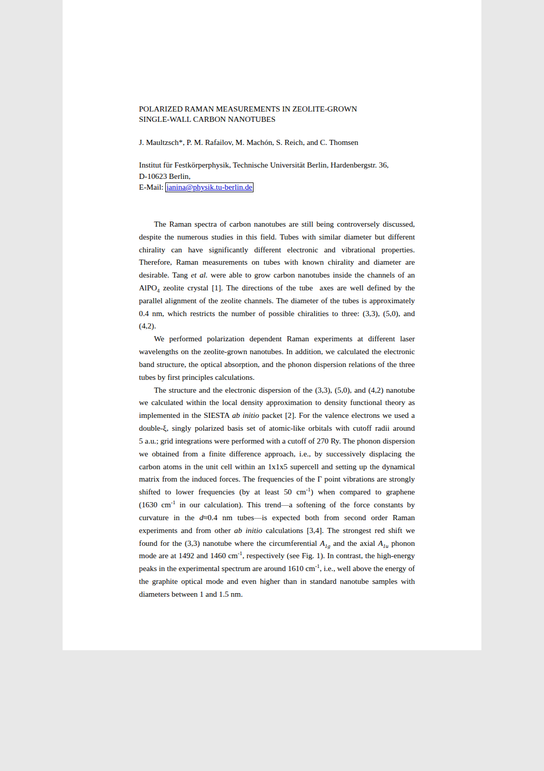Polarized Raman Measurements in Zeolite-Grown
Single-Wall Carbon Nanotubes
J. Maultzsch*, P. M. Rafailov, M. Machón, S. Reich, and C. Thomsen
Institut für Festkörperphysik, Technische Universität Berlin, Hardenbergstr. 36,
D-10623 Berlin,
E-Mail: janina@physik.tu-berlin.de
The Raman spectra of carbon nanotubes are still being controversely discussed, despite the numerous studies in this field. Tubes with similar diameter but different chirality can have significantly different electronic and vibrational properties. Therefore, Raman measurements on tubes with known chirality and diameter are desirable. Tang et al. were able to grow carbon nanotubes inside the channels of an AlPO4 zeolite crystal [1]. The directions of the tube axes are well defined by the parallel alignment of the zeolite channels. The diameter of the tubes is approximately 0.4 nm, which restricts the number of possible chiralities to three: (3,3), (5,0), and (4,2).
We performed polarization dependent Raman experiments at different laser wavelengths on the zeolite-grown nanotubes. In addition, we calculated the electronic band structure, the optical absorption, and the phonon dispersion relations of the three tubes by first principles calculations.
The structure and the electronic dispersion of the (3,3), (5,0), and (4,2) nanotube we calculated within the local density approximation to density functional theory as implemented in the SIESTA ab initio packet [2]. For the valence electrons we used a double-ξ, singly polarized basis set of atomic-like orbitals with cutoff radii around 5 a.u.; grid integrations were performed with a cutoff of 270 Ry. The phonon dispersion we obtained from a finite difference approach, i.e., by successively displacing the carbon atoms in the unit cell within an 1x1x5 supercell and setting up the dynamical matrix from the induced forces. The frequencies of the Γ point vibrations are strongly shifted to lower frequencies (by at least 50 cm-1) when compared to graphene (1630 cm-1 in our calculation). This trend—a softening of the force constants by curvature in the d≈0.4 nm tubes—is expected both from second order Raman experiments and from other ab initio calculations [3,4]. The strongest red shift we found for the (3,3) nanotube where the circumferential A1g and the axial A1u phonon mode are at 1492 and 1460 cm-1, respectively (see Fig. 1). In contrast, the high-energy peaks in the experimental spectrum are around 1610 cm-1, i.e., well above the energy of the graphite optical mode and even higher than in standard nanotube samples with diameters between 1 and 1.5 nm.